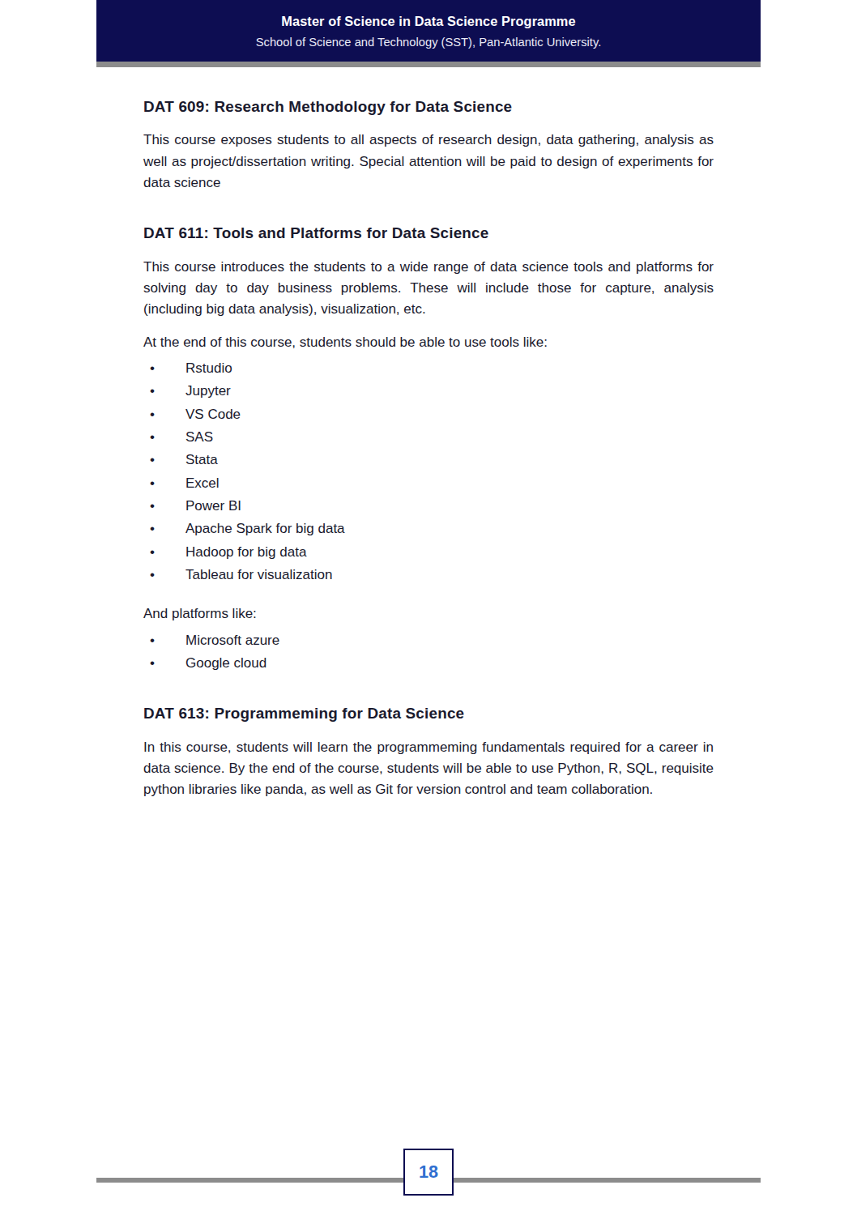Master of Science in Data Science Programme
School of Science and Technology (SST), Pan-Atlantic University.
DAT 609: Research Methodology for Data Science
This course exposes students to all aspects of research design, data gathering, analysis as well as project/dissertation writing. Special attention will be paid to design of experiments for data science
DAT 611: Tools and Platforms for Data Science
This course introduces the students to a wide range of data science tools and platforms for solving day to day business problems. These will include those for capture, analysis (including big data analysis), visualization, etc.
At the end of this course, students should be able to use tools like:
Rstudio
Jupyter
VS Code
SAS
Stata
Excel
Power BI
Apache Spark for big data
Hadoop for big data
Tableau for visualization
And platforms like:
Microsoft azure
Google cloud
DAT 613: Programmeming for Data Science
In this course, students will learn the programmeming fundamentals required for a career in data science. By the end of the course, students will be able to use Python, R, SQL, requisite python libraries like panda, as well as Git for version control and team collaboration.
18